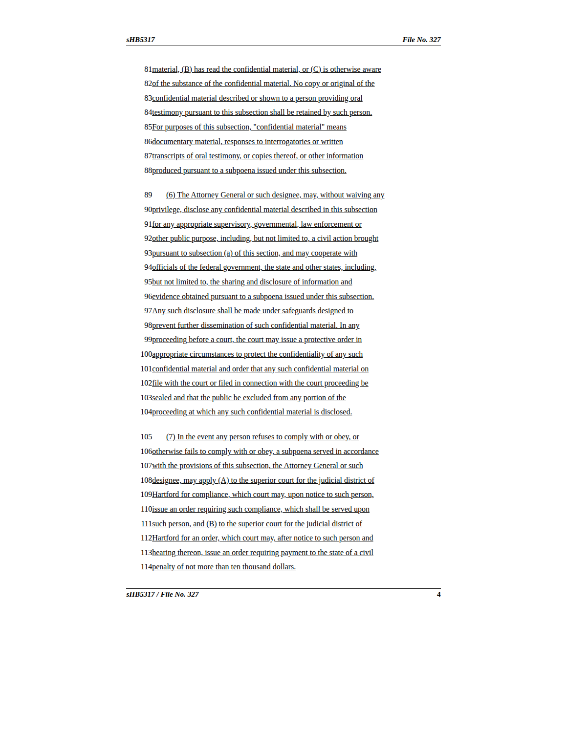sHB5317 File No. 327
| 81 | material, (B) has read the confidential material, or (C) is otherwise aware |
| 82 | of the substance of the confidential material. No copy or original of the |
| 83 | confidential material described or shown to a person providing oral |
| 84 | testimony pursuant to this subsection shall be retained by such person. |
| 85 | For purposes of this subsection, "confidential material" means |
| 86 | documentary material, responses to interrogatories or written |
| 87 | transcripts of oral testimony, or copies thereof, or other information |
| 88 | produced pursuant to a subpoena issued under this subsection. |
| 89 | (6) The Attorney General or such designee, may, without waiving any |
| 90 | privilege, disclose any confidential material described in this subsection |
| 91 | for any appropriate supervisory, governmental, law enforcement or |
| 92 | other public purpose, including, but not limited to, a civil action brought |
| 93 | pursuant to subsection (a) of this section, and may cooperate with |
| 94 | officials of the federal government, the state and other states, including, |
| 95 | but not limited to, the sharing and disclosure of information and |
| 96 | evidence obtained pursuant to a subpoena issued under this subsection. |
| 97 | Any such disclosure shall be made under safeguards designed to |
| 98 | prevent further dissemination of such confidential material. In any |
| 99 | proceeding before a court, the court may issue a protective order in |
| 100 | appropriate circumstances to protect the confidentiality of any such |
| 101 | confidential material and order that any such confidential material on |
| 102 | file with the court or filed in connection with the court proceeding be |
| 103 | sealed and that the public be excluded from any portion of the |
| 104 | proceeding at which any such confidential material is disclosed. |
| 105 | (7) In the event any person refuses to comply with or obey, or |
| 106 | otherwise fails to comply with or obey, a subpoena served in accordance |
| 107 | with the provisions of this subsection, the Attorney General or such |
| 108 | designee, may apply (A) to the superior court for the judicial district of |
| 109 | Hartford for compliance, which court may, upon notice to such person, |
| 110 | issue an order requiring such compliance, which shall be served upon |
| 111 | such person, and (B) to the superior court for the judicial district of |
| 112 | Hartford for an order, which court may, after notice to such person and |
| 113 | hearing thereon, issue an order requiring payment to the state of a civil |
| 114 | penalty of not more than ten thousand dollars. |
sHB5317 / File No. 327 4